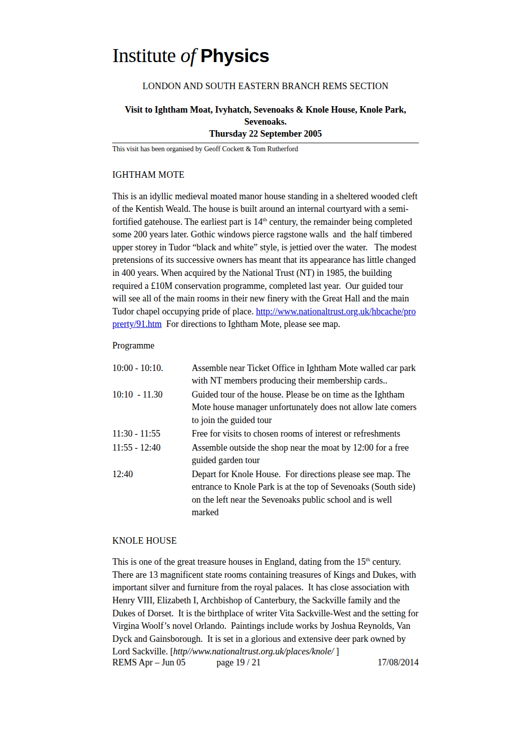Institute of Physics
LONDON AND SOUTH EASTERN BRANCH REMS SECTION
Visit to Ightham Moat, Ivyhatch, Sevenoaks & Knole House, Knole Park, Sevenoaks.
Thursday 22 September 2005
This visit has been organised by Geoff Cockett & Tom Rutherford
IGHTHAM MOTE
This is an idyllic medieval moated manor house standing in a sheltered wooded cleft of the Kentish Weald. The house is built around an internal courtyard with a semi-fortified gatehouse. The earliest part is 14th century, the remainder being completed some 200 years later. Gothic windows pierce ragstone walls and the half timbered upper storey in Tudor “black and white” style, is jettied over the water. The modest pretensions of its successive owners has meant that its appearance has little changed in 400 years. When acquired by the National Trust (NT) in 1985, the building required a £10M conservation programme, completed last year. Our guided tour will see all of the main rooms in their new finery with the Great Hall and the main Tudor chapel occupying pride of place. http://www.nationaltrust.org.uk/hbcache/proprerty/91.htm For directions to Ightham Mote, please see map.
Programme
| 10:00 - 10:10. | Assemble near Ticket Office in Ightham Mote walled car park with NT members producing their membership cards.. |
| 10:10 - 11.30 | Guided tour of the house. Please be on time as the Ightham Mote house manager unfortunately does not allow late comers to join the guided tour |
| 11:30 - 11:55 | Free for visits to chosen rooms of interest or refreshments |
| 11:55 - 12:40 | Assemble outside the shop near the moat by 12:00 for a free guided garden tour |
| 12:40 | Depart for Knole House. For directions please see map. The entrance to Knole Park is at the top of Sevenoaks (South side) on the left near the Sevenoaks public school and is well marked |
KNOLE HOUSE
This is one of the great treasure houses in England, dating from the 15th century. There are 13 magnificent state rooms containing treasures of Kings and Dukes, with important silver and furniture from the royal palaces. It has close association with Henry VIII, Elizabeth I, Archbishop of Canterbury, the Sackville family and the Dukes of Dorset. It is the birthplace of writer Vita Sackville-West and the setting for Virgina Woolf’s novel Orlando. Paintings include works by Joshua Reynolds, Van Dyck and Gainsborough. It is set in a glorious and extensive deer park owned by Lord Sackville. [http//www.nationaltrust.org.uk/places/knole/ ]
| REMS Apr – Jun 05 | page 19 / 21 | 17/08/2014 |